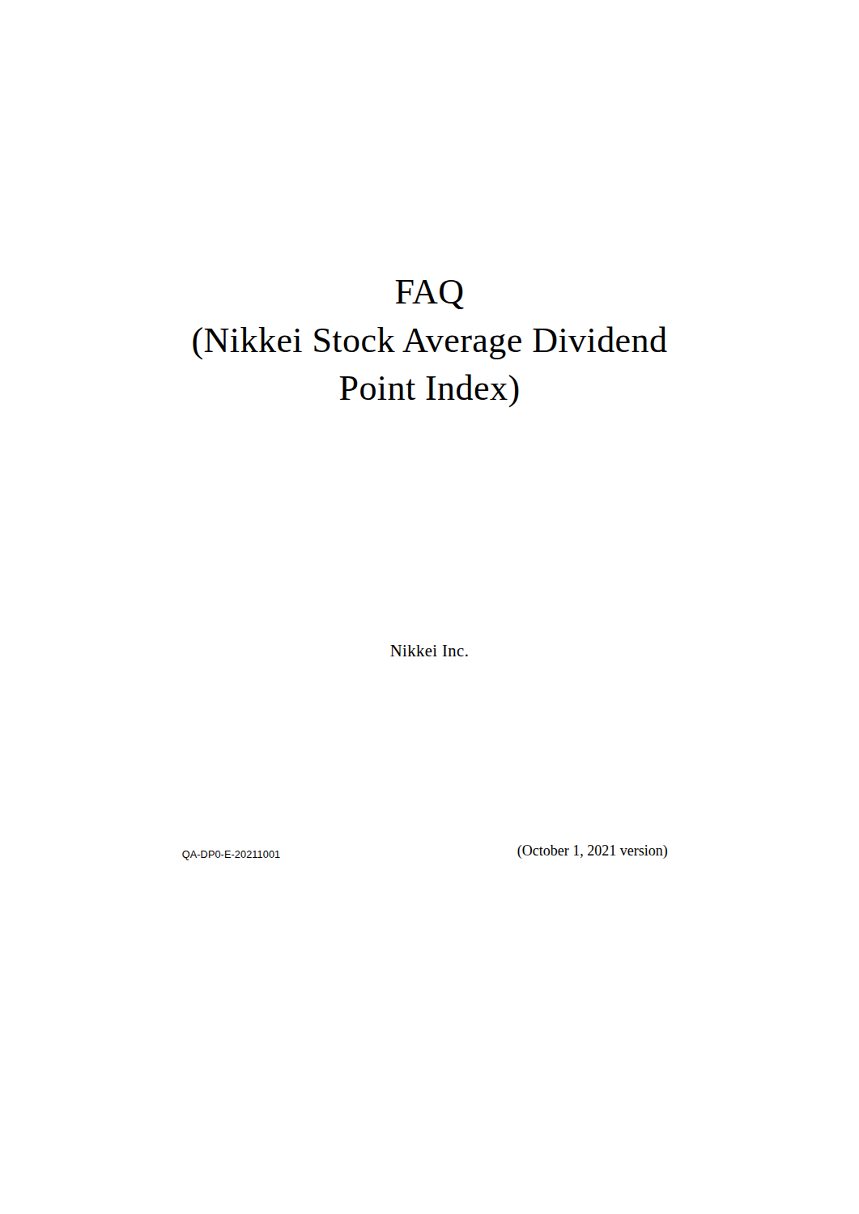FAQ
(Nikkei Stock Average Dividend Point Index)
Nikkei Inc.
(October 1, 2021 version)
QA-DP0-E-20211001